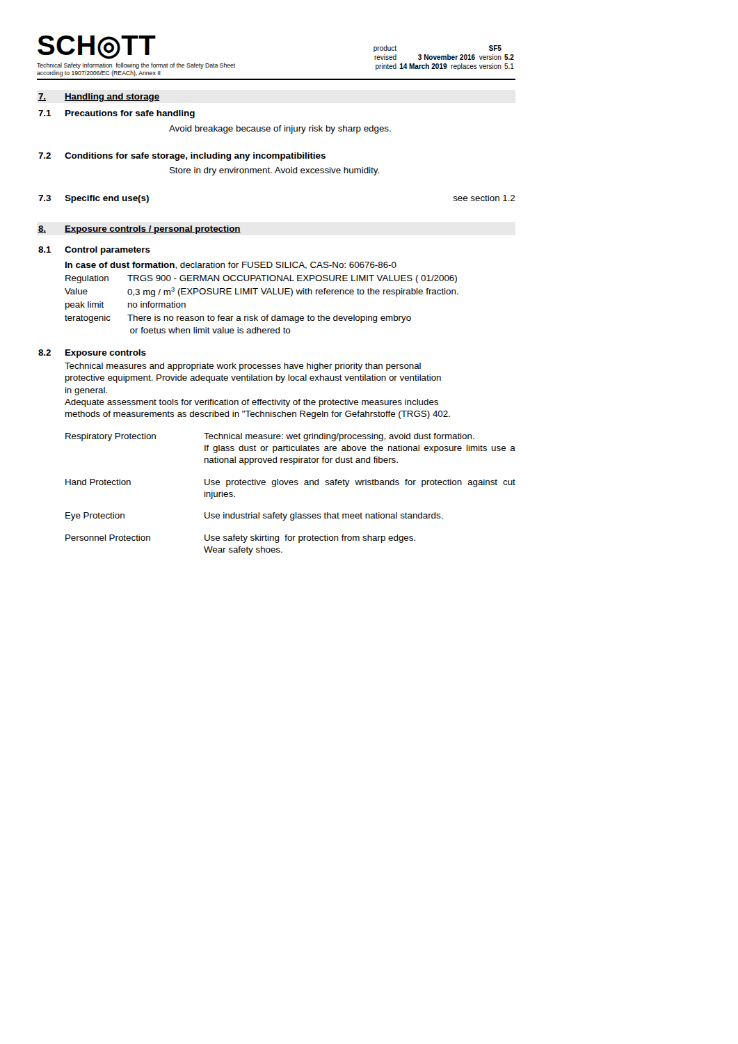SCH◎TT
Technical Safety Information following the format of the Safety Data Sheet
according to 1907/2006/EC (REACh), Annex II
| product | SF5 | |
| revised | 3 November 2016 version | 5.2 |
| printed | 14 March 2019 replaces version | 5.1 |
7.
Handling and storage
7.1
Precautions for safe handling
Avoid breakage because of injury risk by sharp edges.
7.2
Conditions for safe storage, including any incompatibilities
Store in dry environment. Avoid excessive humidity.
7.3
Specific end use(s) see section 1.2
8.
Exposure controls / personal protection
8.1
Control parameters
In case of dust formation, declaration for FUSED SILICA, CAS-No: 60676-86-0
| Regulation | TRGS 900 - GERMAN OCCUPATIONAL EXPOSURE LIMIT VALUES ( 01/2006) |
| Value | 0,3 mg / m 3 | (EXPOSURE LIMIT VALUE) with reference to the respirable fraction. |
| peak limit | no information |
| teratogenic | There is no reason to fear a risk of damage to the developing embryo |
| | or foetus when limit value is adhered to |
8.2
Exposure controls
Technical measures and appropriate work processes have higher priority than personal
protective equipment. Provide adequate ventilation by local exhaust ventilation or ventilation
in general.
Adequate assessment tools for verification of effectivity of the protective measures includes
methods of measurements as described in "Technischen Regeln for Gefahrstoffe (TRGS) 402.
| Respiratory Protection | Technical measure: wet grinding/processing, avoid dust formation. If glass dust or particulates are above the national exposure limits use a national approved respirator for dust and fibers. |
| Hand Protection | Use protective gloves and safety wristbands for protection against cut injuries. |
| Eye Protection | Use industrial safety glasses that meet national standards. |
| Personnel Protection | Use safety skirting for protection from sharp edges. Wear safety shoes. |